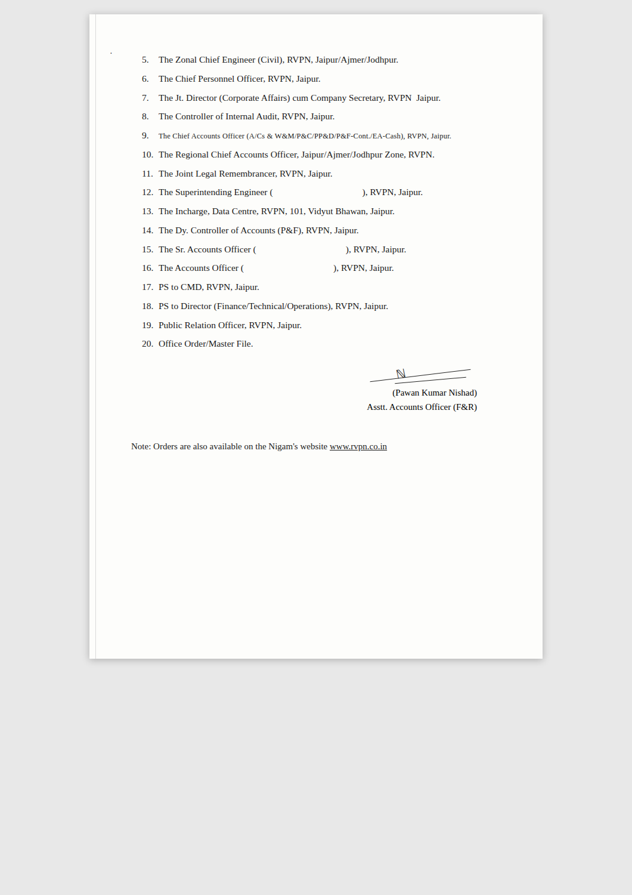·
5. The Zonal Chief Engineer (Civil), RVPN, Jaipur/Ajmer/Jodhpur.
6. The Chief Personnel Officer, RVPN, Jaipur.
7. The Jt. Director (Corporate Affairs) cum Company Secretary, RVPN Jaipur.
8. The Controller of Internal Audit, RVPN, Jaipur.
9. The Chief Accounts Officer (A/Cs & W&M/P&C/PP&D/P&F-Cont./EA-Cash), RVPN, Jaipur.
10. The Regional Chief Accounts Officer, Jaipur/Ajmer/Jodhpur Zone, RVPN.
11. The Joint Legal Remembrancer, RVPN, Jaipur.
12. The Superintending Engineer ( ), RVPN, Jaipur.
13. The Incharge, Data Centre, RVPN, 101, Vidyut Bhawan, Jaipur.
14. The Dy. Controller of Accounts (P&F), RVPN, Jaipur.
15. The Sr. Accounts Officer ( ), RVPN, Jaipur.
16. The Accounts Officer ( ), RVPN, Jaipur.
17. PS to CMD, RVPN, Jaipur.
18. PS to Director (Finance/Technical/Operations), RVPN, Jaipur.
19. Public Relation Officer, RVPN, Jaipur.
20. Office Order/Master File.
ℕ (Pawan Kumar Nishad)
Asstt. Accounts Officer (F&R)
Note: Orders are also available on the Nigam's website www.rvpn.co.in